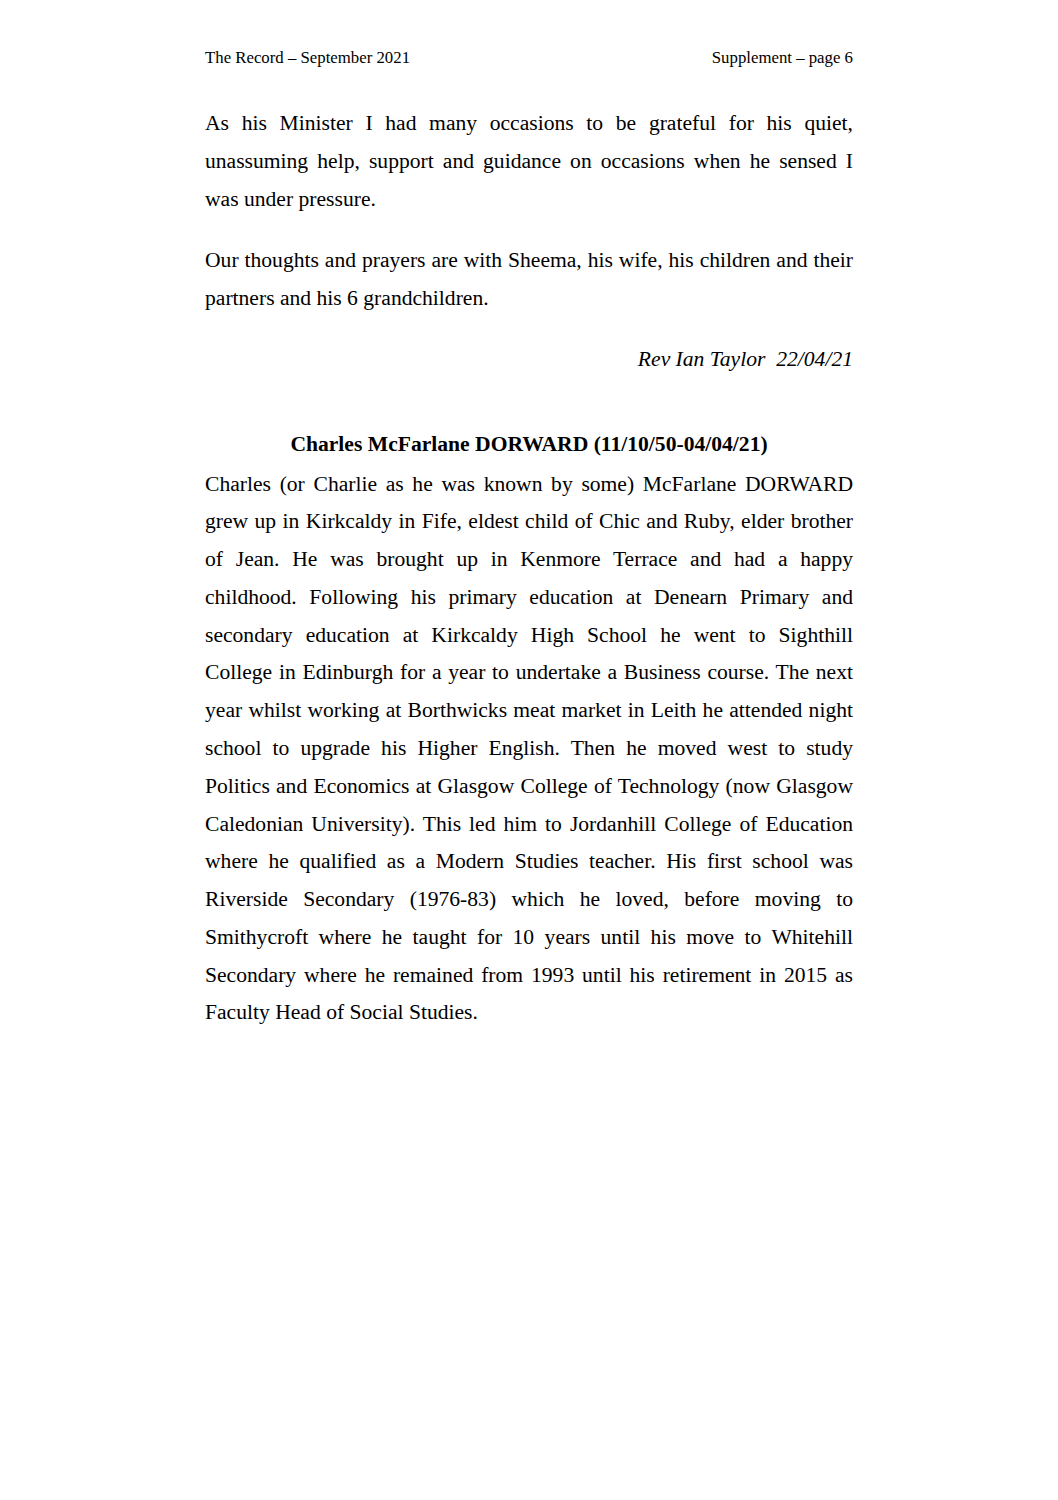The Record – September 2021 Supplement – page 6
As his Minister I had many occasions to be grateful for his quiet, unassuming help, support and guidance on occasions when he sensed I was under pressure.
Our thoughts and prayers are with Sheema, his wife, his children and their partners and his 6 grandchildren.
Rev Ian Taylor 22/04/21
Charles McFarlane DORWARD (11/10/50-04/04/21)
Charles (or Charlie as he was known by some) McFarlane DORWARD grew up in Kirkcaldy in Fife, eldest child of Chic and Ruby, elder brother of Jean. He was brought up in Kenmore Terrace and had a happy childhood. Following his primary education at Denearn Primary and secondary education at Kirkcaldy High School he went to Sighthill College in Edinburgh for a year to undertake a Business course. The next year whilst working at Borthwicks meat market in Leith he attended night school to upgrade his Higher English. Then he moved west to study Politics and Economics at Glasgow College of Technology (now Glasgow Caledonian University). This led him to Jordanhill College of Education where he qualified as a Modern Studies teacher. His first school was Riverside Secondary (1976-83) which he loved, before moving to Smithycroft where he taught for 10 years until his move to Whitehill Secondary where he remained from 1993 until his retirement in 2015 as Faculty Head of Social Studies.